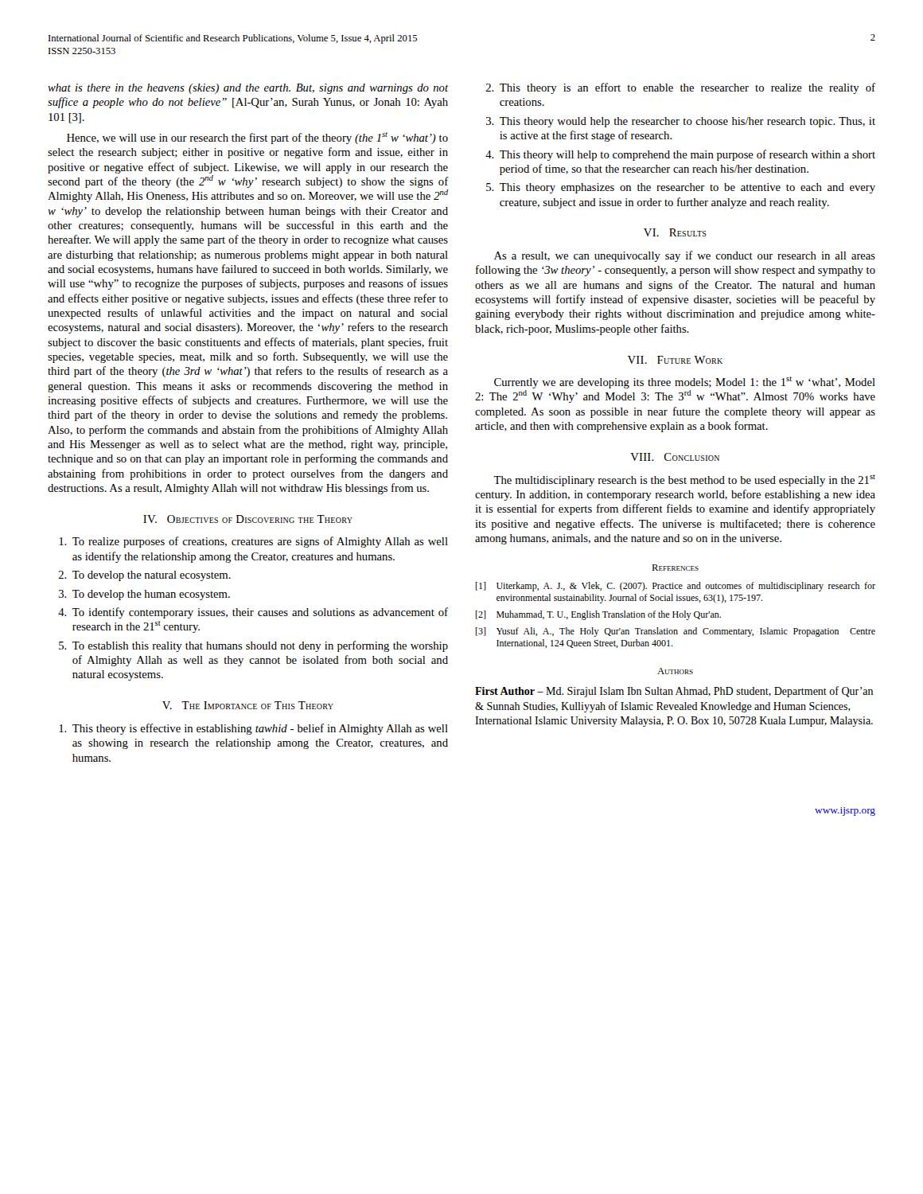International Journal of Scientific and Research Publications, Volume 5, Issue 4, April 2015
ISSN 2250-3153
2
what is there in the heavens (skies) and the earth. But, signs and warnings do not suffice a people who do not believe” [Al-Qur’an, Surah Yunus, or Jonah 10: Ayah 101 [3].
Hence, we will use in our research the first part of the theory (the 1st w ‘what’) to select the research subject; either in positive or negative form and issue, either in positive or negative effect of subject. Likewise, we will apply in our research the second part of the theory (the 2nd w ‘why’ research subject) to show the signs of Almighty Allah, His Oneness, His attributes and so on. Moreover, we will use the 2nd w ‘why’ to develop the relationship between human beings with their Creator and other creatures; consequently, humans will be successful in this earth and the hereafter. We will apply the same part of the theory in order to recognize what causes are disturbing that relationship; as numerous problems might appear in both natural and social ecosystems, humans have failured to succeed in both worlds. Similarly, we will use “why” to recognize the purposes of subjects, purposes and reasons of issues and effects either positive or negative subjects, issues and effects (these three refer to unexpected results of unlawful activities and the impact on natural and social ecosystems, natural and social disasters). Moreover, the ‘why’ refers to the research subject to discover the basic constituents and effects of materials, plant species, fruit species, vegetable species, meat, milk and so forth. Subsequently, we will use the third part of the theory (the 3rd w ‘what’) that refers to the results of research as a general question. This means it asks or recommends discovering the method in increasing positive effects of subjects and creatures. Furthermore, we will use the third part of the theory in order to devise the solutions and remedy the problems. Also, to perform the commands and abstain from the prohibitions of Almighty Allah and His Messenger as well as to select what are the method, right way, principle, technique and so on that can play an important role in performing the commands and abstaining from prohibitions in order to protect ourselves from the dangers and destructions. As a result, Almighty Allah will not withdraw His blessings from us.
IV. Objectives of Discovering the Theory
To realize purposes of creations, creatures are signs of Almighty Allah as well as identify the relationship among the Creator, creatures and humans.
To develop the natural ecosystem.
To develop the human ecosystem.
To identify contemporary issues, their causes and solutions as advancement of research in the 21st century.
To establish this reality that humans should not deny in performing the worship of Almighty Allah as well as they cannot be isolated from both social and natural ecosystems.
V. The Importance of This Theory
This theory is effective in establishing tawhid - belief in Almighty Allah as well as showing in research the relationship among the Creator, creatures, and humans.
This theory is an effort to enable the researcher to realize the reality of creations.
This theory would help the researcher to choose his/her research topic. Thus, it is active at the first stage of research.
This theory will help to comprehend the main purpose of research within a short period of time, so that the researcher can reach his/her destination.
This theory emphasizes on the researcher to be attentive to each and every creature, subject and issue in order to further analyze and reach reality.
VI. Results
As a result, we can unequivocally say if we conduct our research in all areas following the ‘3w theory’ - consequently, a person will show respect and sympathy to others as we all are humans and signs of the Creator. The natural and human ecosystems will fortify instead of expensive disaster, societies will be peaceful by gaining everybody their rights without discrimination and prejudice among white-black, rich-poor, Muslims-people other faiths.
VII. Future Work
Currently we are developing its three models; Model 1: the 1st w ‘what’, Model 2: The 2nd W ‘Why’ and Model 3: The 3rd w “What”. Almost 70% works have completed. As soon as possible in near future the complete theory will appear as article, and then with comprehensive explain as a book format.
VIII. Conclusion
The multidisciplinary research is the best method to be used especially in the 21st century. In addition, in contemporary research world, before establishing a new idea it is essential for experts from different fields to examine and identify appropriately its positive and negative effects. The universe is multifaceted; there is coherence among humans, animals, and the nature and so on in the universe.
References
Uiterkamp, A. J., & Vlek, C. (2007). Practice and outcomes of multidisciplinary research for environmental sustainability. Journal of Social issues, 63(1), 175-197.
Muhammad, T. U., English Translation of the Holy Qur'an.
Yusuf Ali, A., The Holy Qur'an Translation and Commentary, Islamic Propagation Centre International, 124 Queen Street, Durban 4001.
Authors
First Author – Md. Sirajul Islam Ibn Sultan Ahmad, PhD student, Department of Qur’an & Sunnah Studies, Kulliyyah of Islamic Revealed Knowledge and Human Sciences, International Islamic University Malaysia, P. O. Box 10, 50728 Kuala Lumpur, Malaysia.
www.ijsrp.org